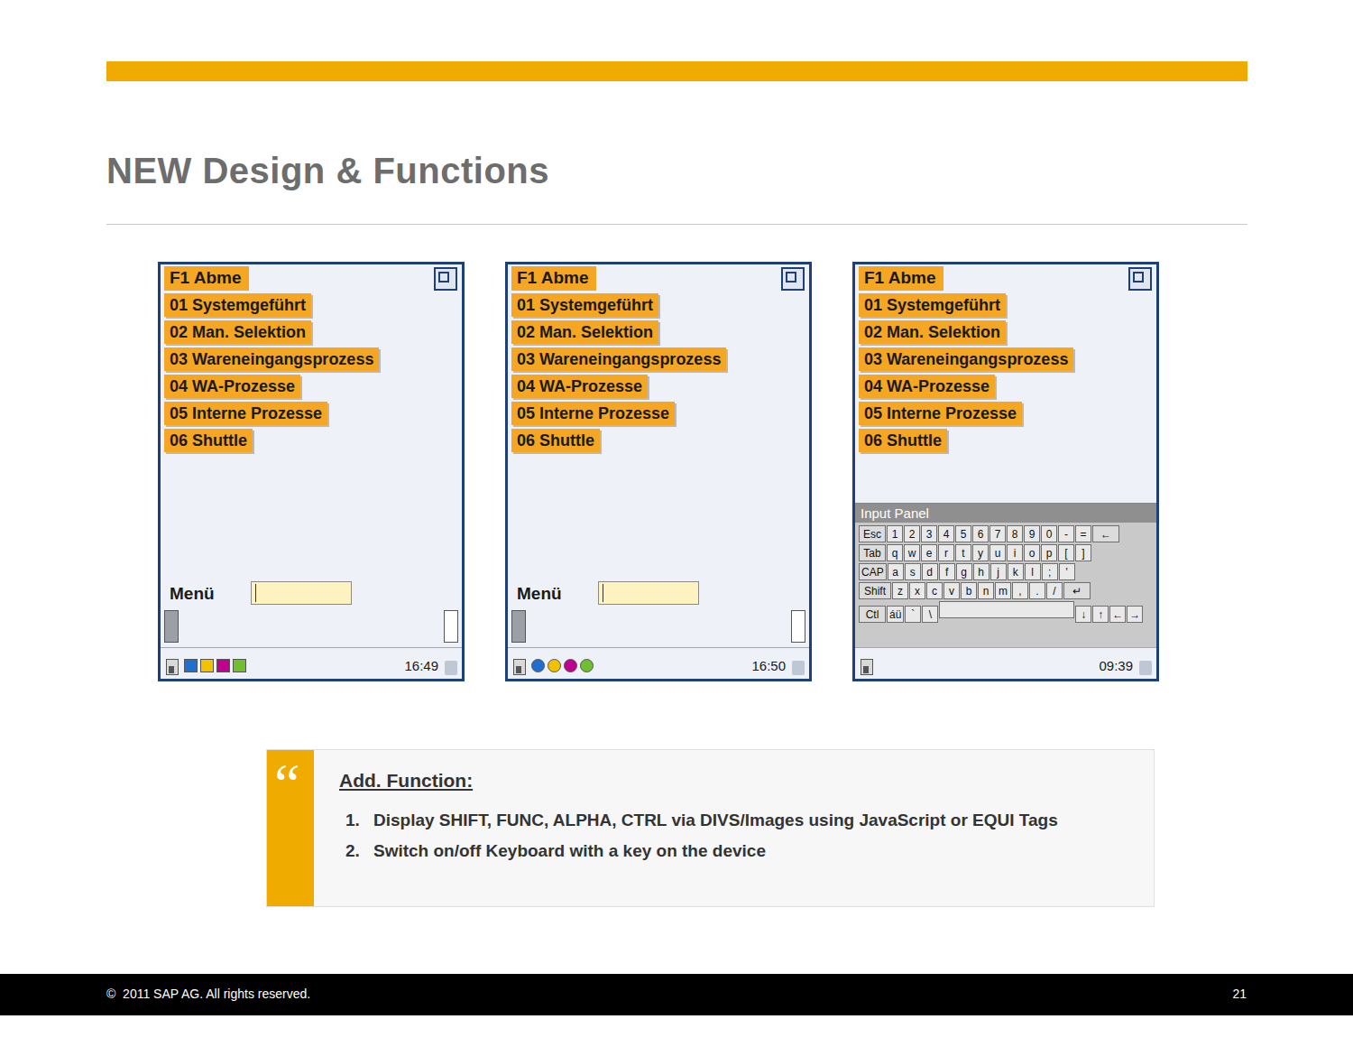NEW Design & Functions
F1 Abme
01 Systemgeführt
02 Man. Selektion
03 Wareneingangsprozess
04 WA-Prozesse
05 Interne Prozesse
06 Shuttle
Menü
16:49
F1 Abme
01 Systemgeführt
02 Man. Selektion
03 Wareneingangsprozess
04 WA-Prozesse
05 Interne Prozesse
06 Shuttle
Menü
16:50
F1 Abme
01 Systemgeführt
02 Man. Selektion
03 Wareneingangsprozess
04 WA-Prozesse
05 Interne Prozesse
06 Shuttle
Input Panel
Esc 1234567890-=←
Tab qwertyuiop[]
CAP asdfghjkl;'
Shift zxcvbnm,./↵
Ctl áü`\ ↓↑←→
09:39
“
Add. Function:
Display SHIFT, FUNC, ALPHA, CTRL via DIVS/Images using JavaScript or EQUI Tags
Switch on/off Keyboard with a key on the device
© 2011 SAP AG. All rights reserved. 21